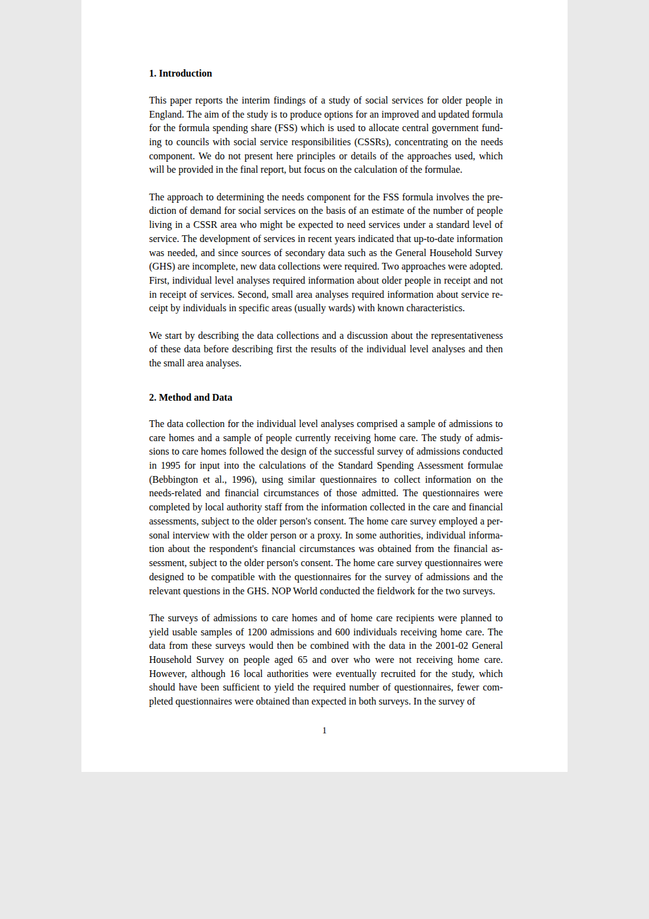1. Introduction
This paper reports the interim findings of a study of social services for older people in England. The aim of the study is to produce options for an improved and updated formula for the formula spending share (FSS) which is used to allocate central government funding to councils with social service responsibilities (CSSRs), concentrating on the needs component. We do not present here principles or details of the approaches used, which will be provided in the final report, but focus on the calculation of the formulae.
The approach to determining the needs component for the FSS formula involves the prediction of demand for social services on the basis of an estimate of the number of people living in a CSSR area who might be expected to need services under a standard level of service. The development of services in recent years indicated that up-to-date information was needed, and since sources of secondary data such as the General Household Survey (GHS) are incomplete, new data collections were required. Two approaches were adopted. First, individual level analyses required information about older people in receipt and not in receipt of services. Second, small area analyses required information about service receipt by individuals in specific areas (usually wards) with known characteristics.
We start by describing the data collections and a discussion about the representativeness of these data before describing first the results of the individual level analyses and then the small area analyses.
2. Method and Data
The data collection for the individual level analyses comprised a sample of admissions to care homes and a sample of people currently receiving home care. The study of admissions to care homes followed the design of the successful survey of admissions conducted in 1995 for input into the calculations of the Standard Spending Assessment formulae (Bebbington et al., 1996), using similar questionnaires to collect information on the needs-related and financial circumstances of those admitted. The questionnaires were completed by local authority staff from the information collected in the care and financial assessments, subject to the older person's consent. The home care survey employed a personal interview with the older person or a proxy. In some authorities, individual information about the respondent's financial circumstances was obtained from the financial assessment, subject to the older person's consent. The home care survey questionnaires were designed to be compatible with the questionnaires for the survey of admissions and the relevant questions in the GHS. NOP World conducted the fieldwork for the two surveys.
The surveys of admissions to care homes and of home care recipients were planned to yield usable samples of 1200 admissions and 600 individuals receiving home care. The data from these surveys would then be combined with the data in the 2001-02 General Household Survey on people aged 65 and over who were not receiving home care. However, although 16 local authorities were eventually recruited for the study, which should have been sufficient to yield the required number of questionnaires, fewer completed questionnaires were obtained than expected in both surveys. In the survey of
1